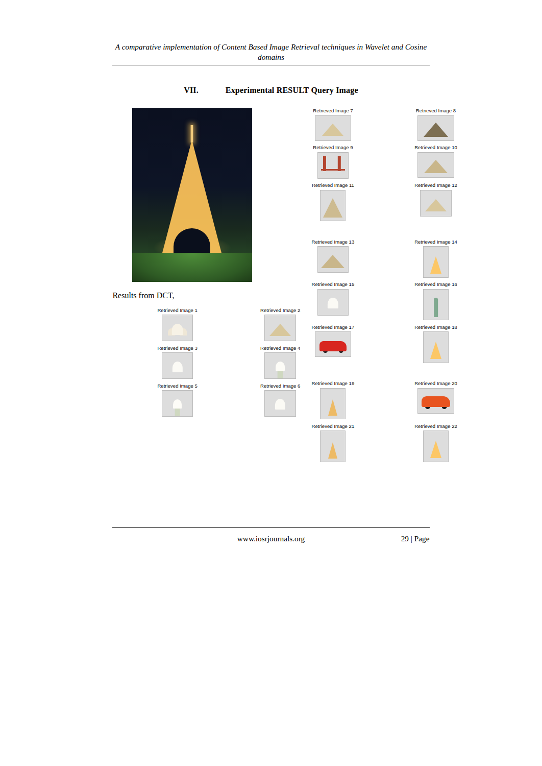A comparative implementation of Content Based Image Retrieval techniques in Wavelet and Cosine domains
VII. Experimental RESULT Query Image
Results from DCT,
Retrieved Image 1
Retrieved Image 2
Retrieved Image 3
Retrieved Image 4
Retrieved Image 5
Retrieved Image 6
Retrieved Image 7
Retrieved Image 8
Retrieved Image 9
Retrieved Image 10
Retrieved Image 11
Retrieved Image 12
Retrieved Image 13
Retrieved Image 14
Retrieved Image 15
Retrieved Image 16
Retrieved Image 17
Retrieved Image 18
Retrieved Image 19
Retrieved Image 20
Retrieved Image 21
Retrieved Image 22
www.iosrjournals.org
29 | Page